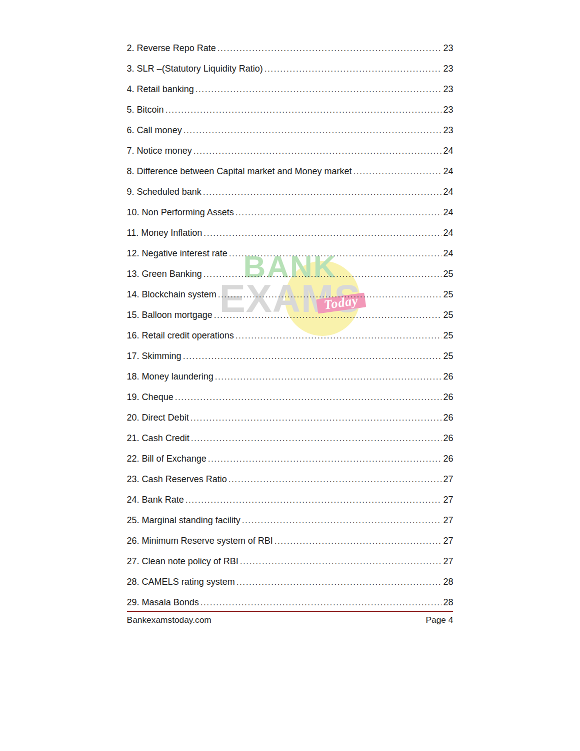BANK
EXAMSToday
2. Reverse Repo Rate.................................................................................................................................................. 23
3. SLR –(Statutory Liquidity Ratio)................................................................................................................. 23
4. Retail banking......................................................................................................................................................... 23
5. Bitcoin..................................................................................................................................................................... 23
6. Call money.............................................................................................................................................................. 23
7. Notice money....................................................................................................................................................... 24
8. Difference between Capital market and Money market................................................................. 24
9. Scheduled bank.................................................................................................................................................... 24
10. Non Performing Assets....................................................................................................................... 24
11. Money Inflation.................................................................................................................................................. 24
12. Negative interest rate......................................................................................................................... 24
13. Green Banking..................................................................................................................................... 25
14. Blockchain system.............................................................................................................................. 25
15. Balloon mortgage.............................................................................................................................. 25
16. Retail credit operations....................................................................................................................... 25
17. Skimming............................................................................................................................................. 25
18. Money laundering.............................................................................................................................. 26
19. Cheque............................................................................................................................................... 26
20. Direct Debit......................................................................................................................................................... 26
21. Cash Credit.......................................................................................................................................................... 26
22. Bill of Exchange................................................................................................................................. 26
23. Cash Reserves Ratio............................................................................................................................................. 27
24. Bank Rate............................................................................................................................................. 27
25. Marginal standing facility................................................................................................................................. 27
26. Minimum Reserve system of RBI................................................................................................................. 27
27. Clean note policy of RBI................................................................................................................................... 27
28. CAMELS rating system....................................................................................................................... 28
29. Masala Bonds..................................................................................................................................................... 28
Bankexamstoday.com Page 4